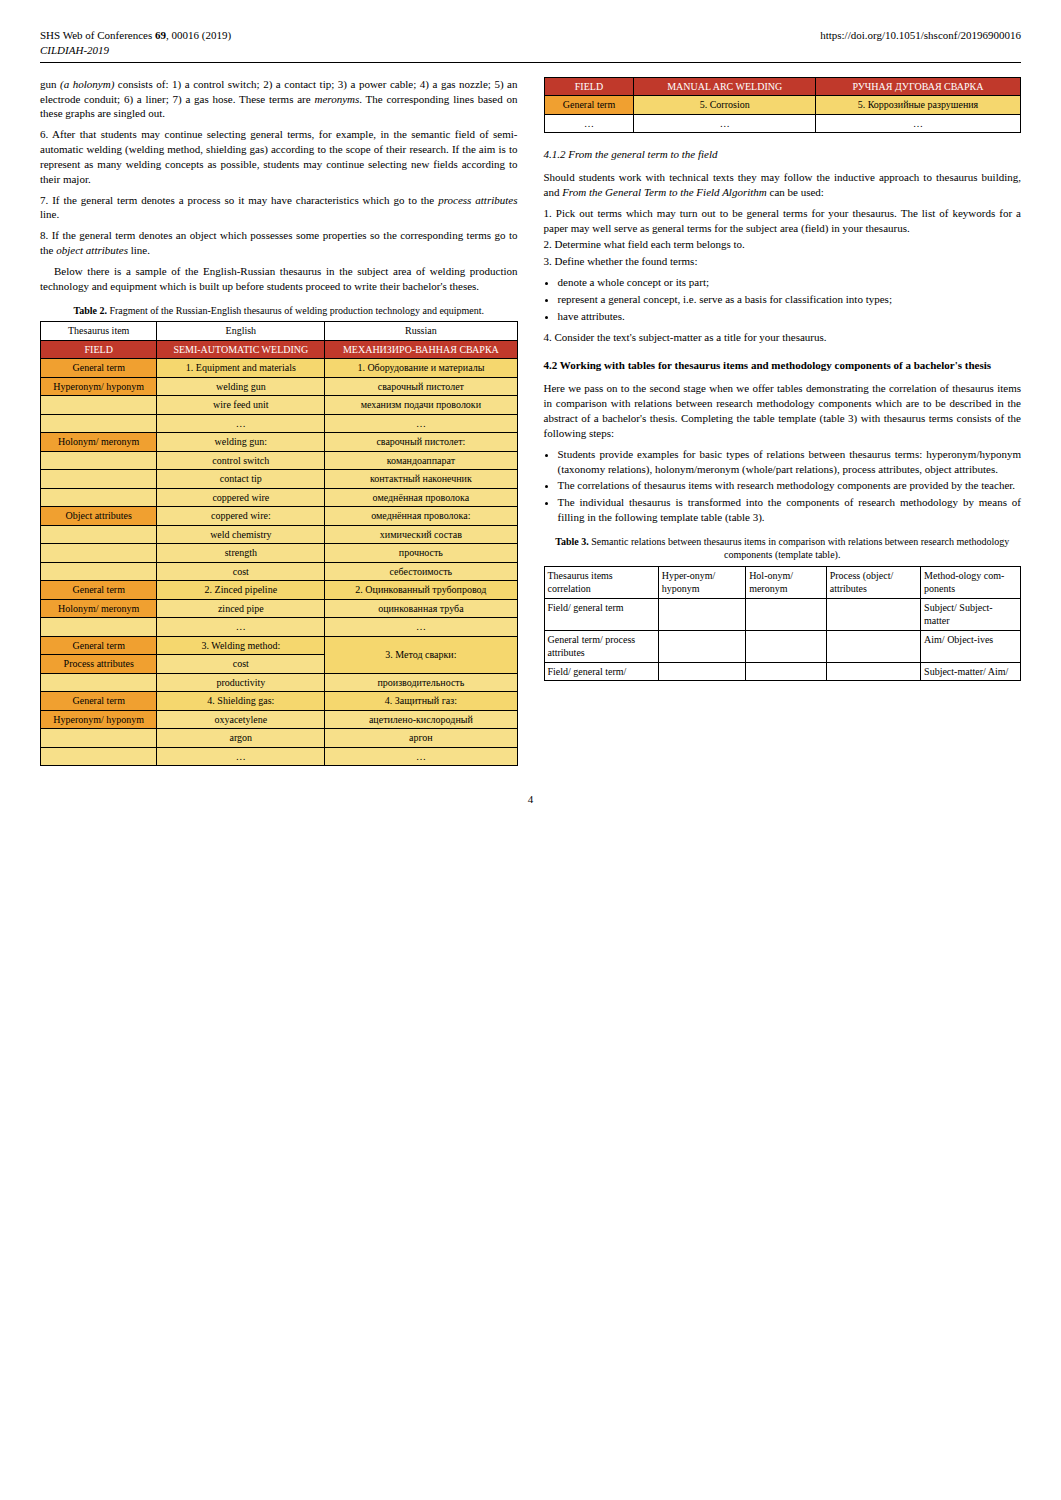SHS Web of Conferences 69, 00016 (2019)
CILDIAH-2019
https://doi.org/10.1051/shsconf/20196900016
gun (a holonym) consists of: 1) a control switch; 2) a contact tip; 3) a power cable; 4) a gas nozzle; 5) an electrode conduit; 6) a liner; 7) a gas hose. These terms are meronyms. The corresponding lines based on these graphs are singled out.
6. After that students may continue selecting general terms, for example, in the semantic field of semi-automatic welding (welding method, shielding gas) according to the scope of their research. If the aim is to represent as many welding concepts as possible, students may continue selecting new fields according to their major.
7. If the general term denotes a process so it may have characteristics which go to the process attributes line.
8. If the general term denotes an object which possesses some properties so the corresponding terms go to the object attributes line.
Below there is a sample of the English-Russian thesaurus in the subject area of welding production technology and equipment which is built up before students proceed to write their bachelor's theses.
Table 2. Fragment of the Russian-English thesaurus of welding production technology and equipment.
| Thesaurus item | English | Russian |
| FIELD | SEMI-AUTOMATIC WELDING | МЕХАНИЗИРО-ВАННАЯ СВАРКА |
| General term | 1. Equipment and materials | 1. Оборудование и материалы |
| Hyperonym/ hyponym | welding gun | сварочный пистолет |
| | wire feed unit | механизм подачи проволоки |
| | … | … |
| Holonym/ meronym | welding gun: | сварочный пистолет: |
| | control switch | командоаппарат |
| | contact tip | контактный наконечник |
| | coppered wire | омеднённая проволока |
| Object attributes | coppered wire: | омеднённая проволока: |
| | weld chemistry | химический состав |
| | strength | прочность |
| | cost | себестоимость |
| General term | 2. Zinced pipeline | 2. Оцинкованный трубопровод |
| Holonym/ meronym | zinced pipe | оцинкованная труба |
| | … | … |
| General term | 3. Welding method: | 3. Метод сварки: |
| Process attributes | cost |
| | productivity | производительность |
| General term | 4. Shielding gas: | 4. Защитный газ: |
| Hyperonym/ hyponym | oxyacetylene | ацетилено-кислородный |
| | argon | аргон |
| | … | … |
| FIELD | MANUAL ARC WELDING | РУЧНАЯ ДУГОВАЯ СВАРКА |
| General term | 5. Corrosion | 5. Коррозийные разрушения |
| … | … | … |
4.1.2 From the general term to the field
Should students work with technical texts they may follow the inductive approach to thesaurus building, and From the General Term to the Field Algorithm can be used:
1. Pick out terms which may turn out to be general terms for your thesaurus. The list of keywords for a paper may well serve as general terms for the subject area (field) in your thesaurus.
2. Determine what field each term belongs to.
3. Define whether the found terms:
denote a whole concept or its part;
represent a general concept, i.e. serve as a basis for classification into types;
have attributes.
4. Consider the text's subject-matter as a title for your thesaurus.
4.2 Working with tables for thesaurus items and methodology components of a bachelor's thesis
Here we pass on to the second stage when we offer tables demonstrating the correlation of thesaurus items in comparison with relations between research methodology components which are to be described in the abstract of a bachelor's thesis. Completing the table template (table 3) with thesaurus terms consists of the following steps:
Students provide examples for basic types of relations between thesaurus terms: hyperonym/hyponym (taxonomy relations), holonym/meronym (whole/part relations), process attributes, object attributes.
The correlations of thesaurus items with research methodology components are provided by the teacher.
The individual thesaurus is transformed into the components of research methodology by means of filling in the following template table (table 3).
Table 3. Semantic relations between thesaurus items in comparison with relations between research methodology components (template table).
| Thesaurus items correlation | Hyper-onym/ hyponym | Hol-onym/ meronym | Process (object/ attributes | Method-ology com-ponents |
| Field/ general term | | | | Subject/ Subject-matter |
| General term/ process attributes | | | | Aim/ Object-ives |
| Field/ general term/ | | | | Subject-matter/ Aim/ |
4